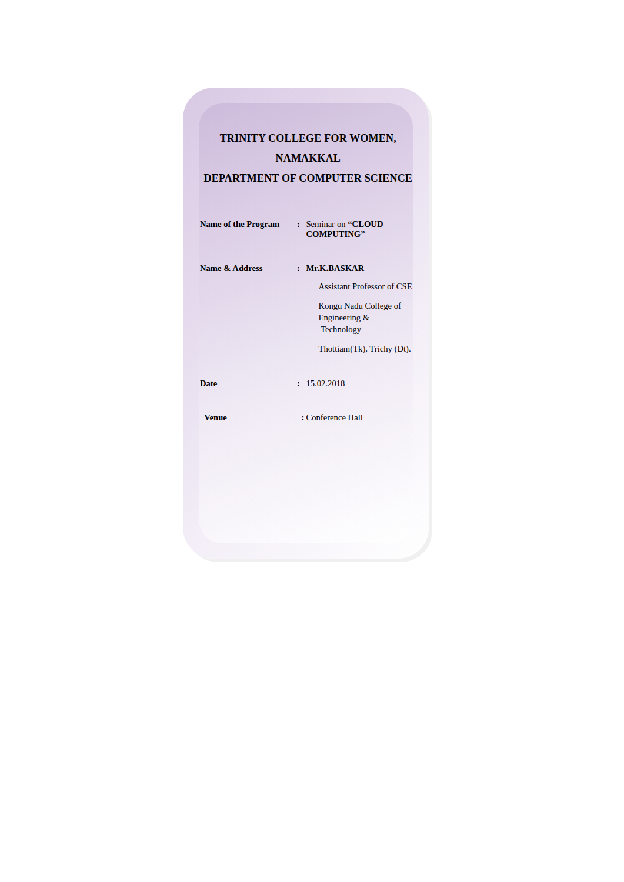TRINITY COLLEGE FOR WOMEN, NAMAKKAL DEPARTMENT OF COMPUTER SCIENCE
| Name of the Program | : | Seminar on “CLOUD COMPUTING” |
| Name & Address | : | Mr.K.BASKAR Assistant Professor of CSE Kongu Nadu College of Engineering & Technology Thottiam(Tk), Trichy (Dt). |
| Date | : | 15.02.2018 |
| Venue | : | Conference Hall |